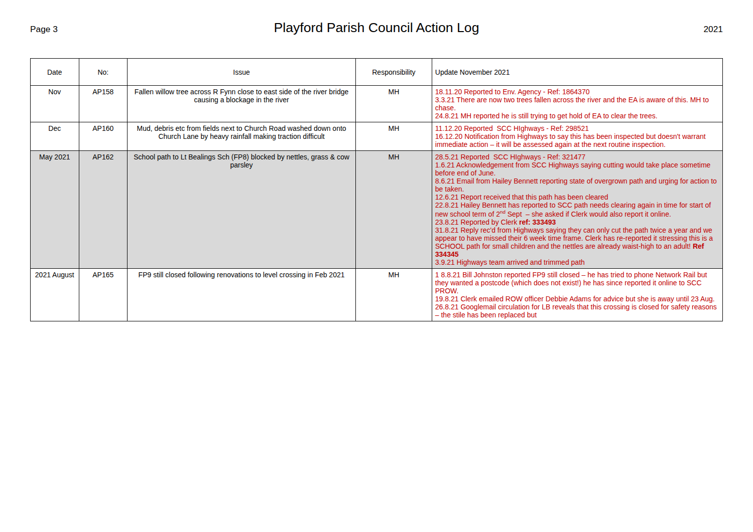Page 3
Playford Parish Council Action Log
2021
| Date | No: | Issue | Responsibility | Update November 2021 |
| --- | --- | --- | --- | --- |
| Nov | AP158 | Fallen willow tree across R Fynn close to east side of the river bridge causing a blockage in the river | MH | 18.11.20 Reported to Env. Agency - Ref: 1864370 3.3.21 There are now two trees fallen across the river and the EA is aware of this. MH to chase. 24.8.21 MH reported he is still trying to get hold of EA to clear the trees. |
| Dec | AP160 | Mud, debris etc from fields next to Church Road washed down onto Church Lane by heavy rainfall making traction difficult | MH | 11.12.20 Reported SCC HIghways - Ref: 298521 16.12.20 Notification from Highways to say this has been inspected but doesn't warrant immediate action – it will be assessed again at the next routine inspection. |
| May 2021 | AP162 | School path to Lt Bealings Sch (FP8) blocked by nettles, grass & cow parsley | MH | 28.5.21 Reported SCC HIghways - Ref: 321477 1.6.21 Acknowledgement from SCC Highways saying cutting would take place sometime before end of June. 8.6.21 Email from Hailey Bennett reporting state of overgrown path and urging for action to be taken. 12.6.21 Report received that this path has been cleared 22.8.21 Hailey Bennett has reported to SCC path needs clearing again in time for start of new school term of 2 nd Sept – she asked if Clerk would also report it online. 23.8.21 Reported by Clerk ref: 333493 31.8.21 Reply rec'd from Highways saying they can only cut the path twice a year and we appear to have missed their 6 week time frame. Clerk has re-reported it stressing this is a SCHOOL path for small children and the nettles are already waist-high to an adult! Ref 334345 3.9.21 Highways team arrived and trimmed path |
| 2021 August | AP165 | FP9 still closed following renovations to level crossing in Feb 2021 | MH | 1 8.8.21 Bill Johnston reported FP9 still closed – he has tried to phone Network Rail but they wanted a postcode (which does not exist!) he has since reported it online to SCC PROW. 19.8.21 Clerk emailed ROW officer Debbie Adams for advice but she is away until 23 Aug. 26.8.21 Googlemail circulation for LB reveals that this crossing is closed for safety reasons – the stile has been replaced but |